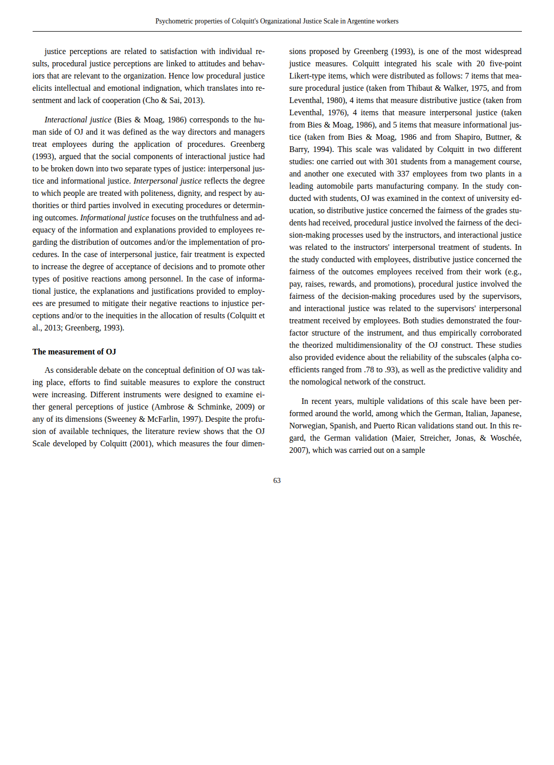Psychometric properties of Colquitt's Organizational Justice Scale in Argentine workers
justice perceptions are related to satisfaction with individual results, procedural justice perceptions are linked to attitudes and behaviors that are relevant to the organization. Hence low procedural justice elicits intellectual and emotional indignation, which translates into resentment and lack of cooperation (Cho & Sai, 2013).
Interactional justice (Bies & Moag, 1986) corresponds to the human side of OJ and it was defined as the way directors and managers treat employees during the application of procedures. Greenberg (1993), argued that the social components of interactional justice had to be broken down into two separate types of justice: interpersonal justice and informational justice. Interpersonal justice reflects the degree to which people are treated with politeness, dignity, and respect by authorities or third parties involved in executing procedures or determining outcomes. Informational justice focuses on the truthfulness and adequacy of the information and explanations provided to employees regarding the distribution of outcomes and/or the implementation of procedures. In the case of interpersonal justice, fair treatment is expected to increase the degree of acceptance of decisions and to promote other types of positive reactions among personnel. In the case of informational justice, the explanations and justifications provided to employees are presumed to mitigate their negative reactions to injustice perceptions and/or to the inequities in the allocation of results (Colquitt et al., 2013; Greenberg, 1993).
The measurement of OJ
As considerable debate on the conceptual definition of OJ was taking place, efforts to find suitable measures to explore the construct were increasing. Different instruments were designed to examine either general perceptions of justice (Ambrose & Schminke, 2009) or any of its dimensions (Sweeney & McFarlin, 1997). Despite the profusion of available techniques, the literature review shows that the OJ Scale developed by Colquitt (2001), which measures the four dimensions proposed by Greenberg (1993), is one of the most widespread justice measures. Colquitt integrated his scale with 20 five-point Likert-type items, which were distributed as follows: 7 items that measure procedural justice (taken from Thibaut & Walker, 1975, and from Leventhal, 1980), 4 items that measure distributive justice (taken from Leventhal, 1976), 4 items that measure interpersonal justice (taken from Bies & Moag, 1986), and 5 items that measure informational justice (taken from Bies & Moag, 1986 and from Shapiro, Buttner, & Barry, 1994). This scale was validated by Colquitt in two different studies: one carried out with 301 students from a management course, and another one executed with 337 employees from two plants in a leading automobile parts manufacturing company. In the study conducted with students, OJ was examined in the context of university education, so distributive justice concerned the fairness of the grades students had received, procedural justice involved the fairness of the decision-making processes used by the instructors, and interactional justice was related to the instructors' interpersonal treatment of students. In the study conducted with employees, distributive justice concerned the fairness of the outcomes employees received from their work (e.g., pay, raises, rewards, and promotions), procedural justice involved the fairness of the decision-making procedures used by the supervisors, and interactional justice was related to the supervisors' interpersonal treatment received by employees. Both studies demonstrated the four-factor structure of the instrument, and thus empirically corroborated the theorized multidimensionality of the OJ construct. These studies also provided evidence about the reliability of the subscales (alpha coefficients ranged from .78 to .93), as well as the predictive validity and the nomological network of the construct.
In recent years, multiple validations of this scale have been performed around the world, among which the German, Italian, Japanese, Norwegian, Spanish, and Puerto Rican validations stand out. In this regard, the German validation (Maier, Streicher, Jonas, & Woschée, 2007), which was carried out on a sample
63